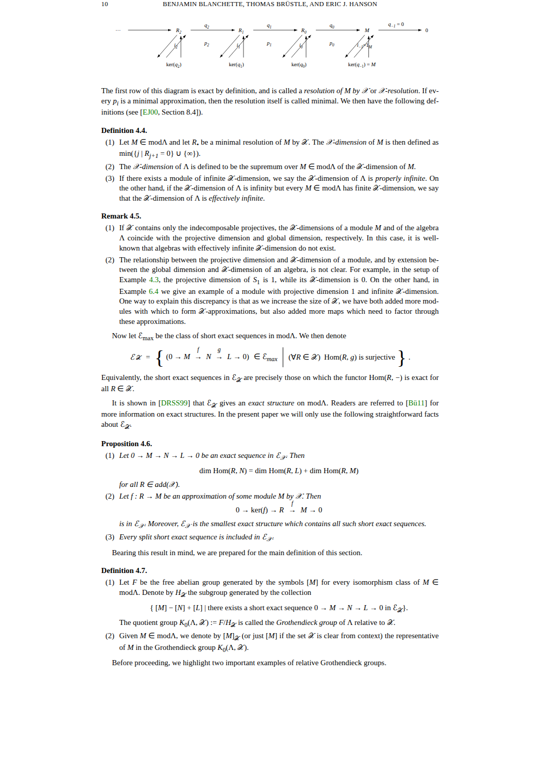10 BENJAMIN BLANCHETTE, THOMAS BRÜSTLE, AND ERIC J. HANSON 10
··· R2 R1 R0 M 0 q2 q1 q0 q−1 = 0 p2 p1 p0 i2 i1 i0 i−1=1M ker(q2) ker(q1) ker(q0) ker(q−1) = M
The first row of this diagram is exact by definition, and is called a resolution of M by 𝒳 or 𝒳-resolution. If every pi is a minimal approximation, then the resolution itself is called minimal. We then have the following definitions (see [EJ00, Section 8.4]).
Definition 4.4.
Let M ∈ modΛ and let R• be a minimal resolution of M by 𝒳. The 𝒳-dimension of M is then defined as min({j | Rj+1 = 0} ∪ {∞}).
The 𝒳-dimension of Λ is defined to be the supremum over M ∈ modΛ of the 𝒳-dimension of M.
If there exists a module of infinite 𝒳-dimension, we say the 𝒳-dimension of Λ is properly infinite. On the other hand, if the 𝒳-dimension of Λ is infinity but every M ∈ modΛ has finite 𝒳-dimension, we say that the 𝒳-dimension of Λ is effectively infinite.
Remark 4.5.
If 𝒳 contains only the indecomposable projectives, the 𝒳-dimensions of a module M and of the algebra Λ coincide with the projective dimension and global dimension, respectively. In this case, it is well-known that algebras with effectively infinite 𝒳-dimension do not exist.
The relationship between the projective dimension and 𝒳-dimension of a module, and by extension between the global dimension and 𝒳-dimension of an algebra, is not clear. For example, in the setup of Example 4.3, the projective dimension of S1 is 1, while its 𝒳-dimension is 0. On the other hand, in Example 6.4 we give an example of a module with projective dimension 1 and infinite 𝒳-dimension. One way to explain this discrepancy is that as we increase the size of 𝒳, we have both added more modules with which to form 𝒳-approximations, but also added more maps which need to factor through these approximations.
Now let ℰmax be the class of short exact sequences in modΛ. We then denote
ℰ𝒳 = { (0 → M f→ N g→ L → 0) ∈ ℰmax (∀R ∈ 𝒳) Hom(R, g) is surjective } .
Equivalently, the short exact sequences in ℰ𝒳 are precisely those on which the functor Hom(R, −) is exact for all R ∈ 𝒳.
It is shown in [DRSS99] that ℰ𝒳 gives an exact structure on modΛ. Readers are referred to [Bü11] for more information on exact structures. In the present paper we will only use the following straightforward facts about ℰ𝒳.
Proposition 4.6.
Let 0 → M → N → L → 0 be an exact sequence in ℰ𝒳. Then
dim Hom(R, N) = dim Hom(R, L) + dim Hom(R, M)
for all R ∈ add(𝒳).
Let f : R → M be an approximation of some module M by 𝒳. Then
0 → ker(f) → R f→ M → 0
is in ℰ𝒳. Moreover, ℰ𝒳 is the smallest exact structure which contains all such short exact sequences.
Every split short exact sequence is included in ℰ𝒳.
Bearing this result in mind, we are prepared for the main definition of this section.
Definition 4.7.
Let F be the free abelian group generated by the symbols [M] for every isomorphism class of M ∈ modΛ. Denote by H𝒳 the subgroup generated by the collection
{ [M] − [N] + [L] | there exists a short exact sequence 0 → M → N → L → 0 in ℰ𝒳}.
The quotient group K0(Λ, 𝒳) := F/H𝒳 is called the Grothendieck group of Λ relative to 𝒳.
Given M ∈ modΛ, we denote by [M]𝒳 (or just [M] if the set 𝒳 is clear from context) the representative of M in the Grothendieck group K0(Λ, 𝒳).
Before proceeding, we highlight two important examples of relative Grothendieck groups.